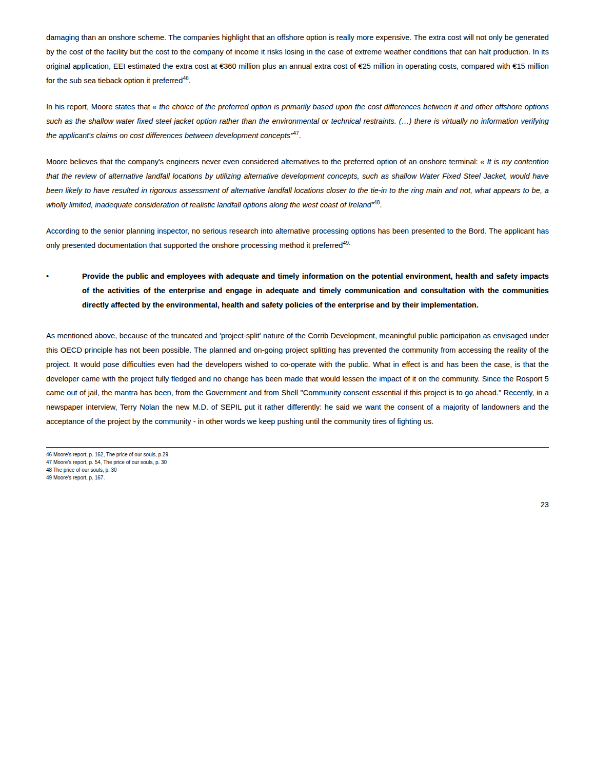damaging than an onshore scheme. The companies highlight that an offshore option is really more expensive. The extra cost will not only be generated by the cost of the facility but the cost to the company of income it risks losing in the case of extreme weather conditions that can halt production. In its original application, EEI estimated the extra cost at €360 million plus an annual extra cost of €25 million in operating costs, compared with €15 million for the sub sea tieback option it preferred46.
In his report, Moore states that « the choice of the preferred option is primarily based upon the cost differences between it and other offshore options such as the shallow water fixed steel jacket option rather than the environmental or technical restraints. (…) there is virtually no information verifying the applicant's claims on cost differences between development concepts"47.
Moore believes that the company's engineers never even considered alternatives to the preferred option of an onshore terminal: « It is my contention that the review of alternative landfall locations by utilizing alternative development concepts, such as shallow Water Fixed Steel Jacket, would have been likely to have resulted in rigorous assessment of alternative landfall locations closer to the tie-in to the ring main and not, what appears to be, a wholly limited, inadequate consideration of realistic landfall options along the west coast of Ireland"48.
According to the senior planning inspector, no serious research into alternative processing options has been presented to the Bord. The applicant has only presented documentation that supported the onshore processing method it preferred49.
•
Provide the public and employees with adequate and timely information on the potential environment, health and safety impacts of the activities of the enterprise and engage in adequate and timely communication and consultation with the communities directly affected by the environmental, health and safety policies of the enterprise and by their implementation.
As mentioned above, because of the truncated and 'project-split' nature of the Corrib Development, meaningful public participation as envisaged under this OECD principle has not been possible. The planned and on-going project splitting has prevented the community from accessing the reality of the project. It would pose difficulties even had the developers wished to co-operate with the public. What in effect is and has been the case, is that the developer came with the project fully fledged and no change has been made that would lessen the impact of it on the community. Since the Rosport 5 came out of jail, the mantra has been, from the Government and from Shell "Community consent essential if this project is to go ahead." Recently, in a newspaper interview, Terry Nolan the new M.D. of SEPIL put it rather differently: he said we want the consent of a majority of landowners and the acceptance of the project by the community - in other words we keep pushing until the community tires of fighting us.
46 Moore's report, p. 162, The price of our souls, p.29
47 Moore's report, p. 54, The price of our souls, p. 30
48 The price of our souls, p. 30
49 Moore's report, p. 167.
23